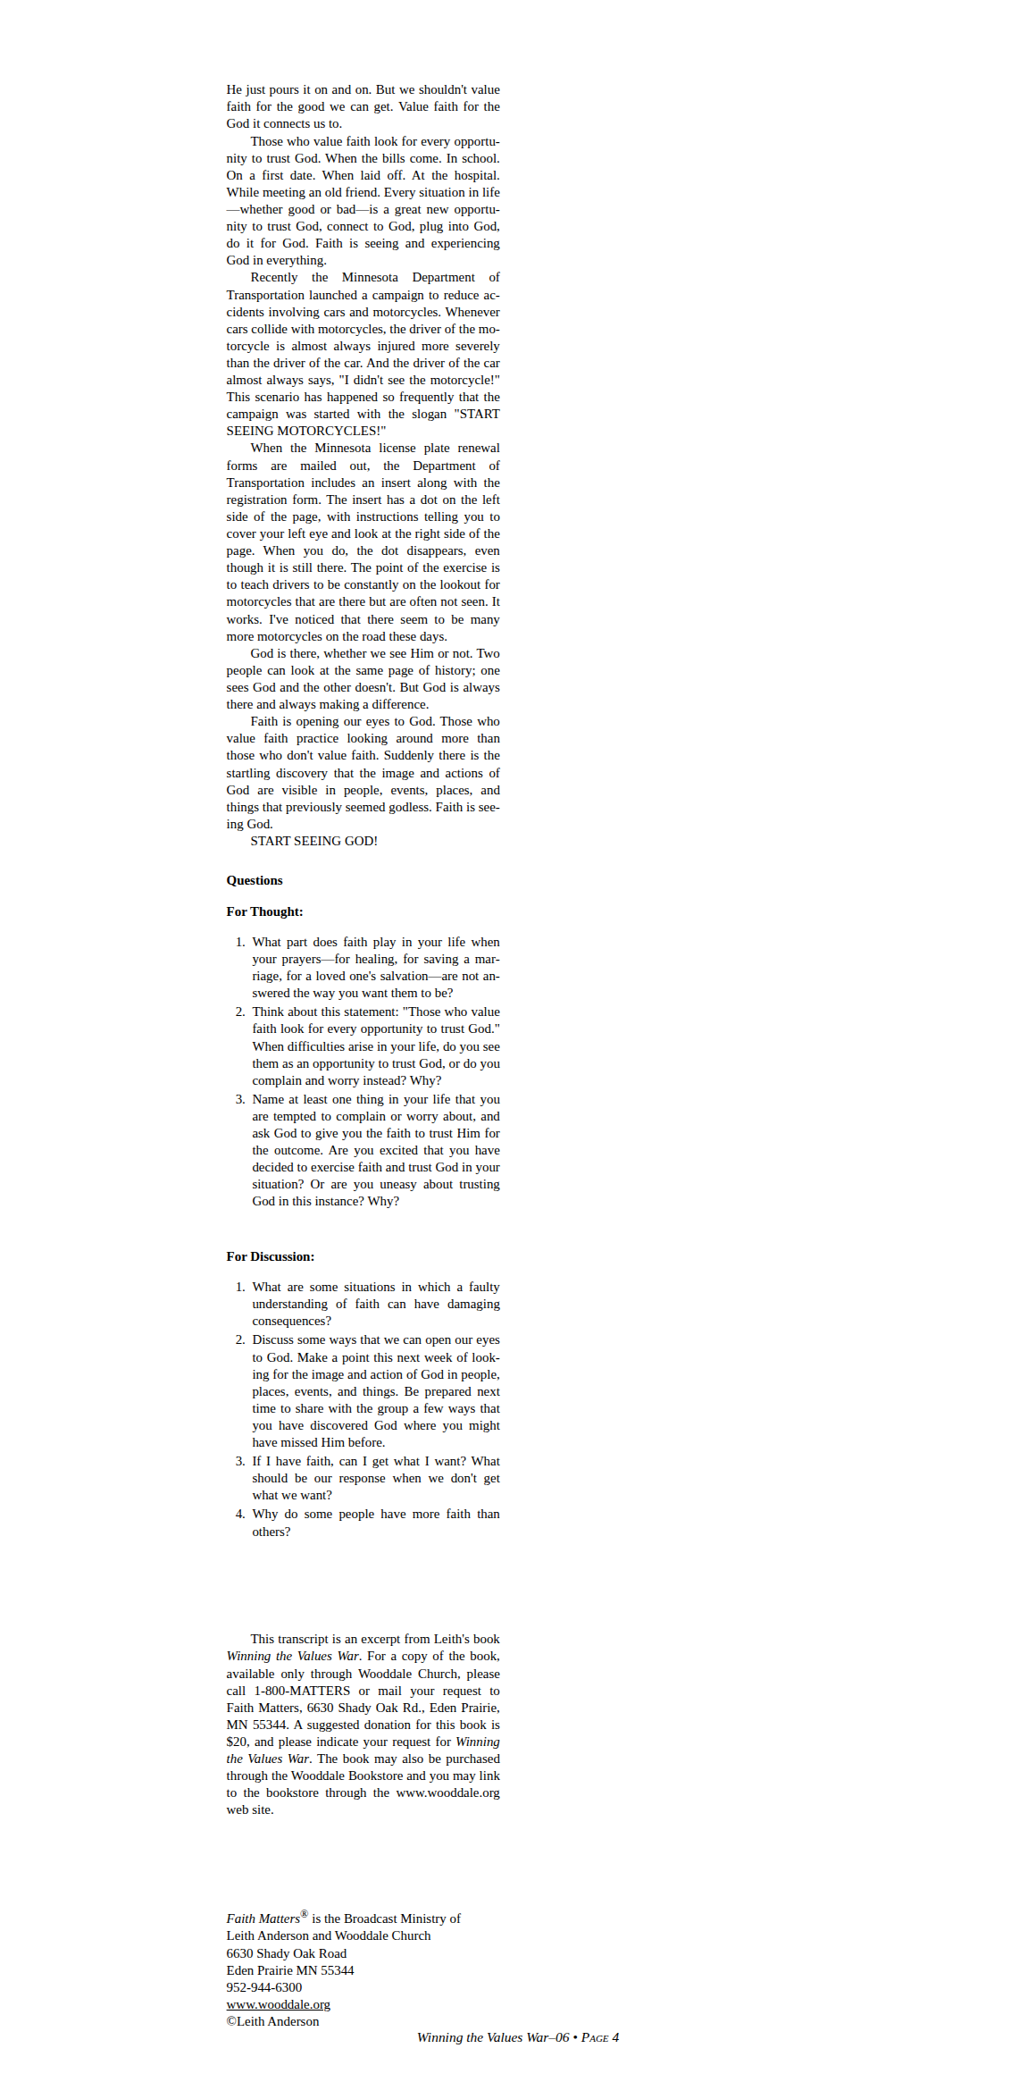He just pours it on and on. But we shouldn't value faith for the good we can get. Value faith for the God it connects us to.
Those who value faith look for every opportunity to trust God. When the bills come. In school. On a first date. When laid off. At the hospital. While meeting an old friend. Every situation in life—whether good or bad—is a great new opportunity to trust God, connect to God, plug into God, do it for God. Faith is seeing and experiencing God in everything.
Recently the Minnesota Department of Transportation launched a campaign to reduce accidents involving cars and motorcycles. Whenever cars collide with motorcycles, the driver of the motorcycle is almost always injured more severely than the driver of the car. And the driver of the car almost always says, "I didn't see the motorcycle!" This scenario has happened so frequently that the campaign was started with the slogan "START SEEING MOTORCYCLES!"
When the Minnesota license plate renewal forms are mailed out, the Department of Transportation includes an insert along with the registration form. The insert has a dot on the left side of the page, with instructions telling you to cover your left eye and look at the right side of the page. When you do, the dot disappears, even though it is still there. The point of the exercise is to teach drivers to be constantly on the lookout for motorcycles that are there but are often not seen. It works. I've noticed that there seem to be many more motorcycles on the road these days.
God is there, whether we see Him or not. Two people can look at the same page of history; one sees God and the other doesn't. But God is always there and always making a difference.
Faith is opening our eyes to God. Those who value faith practice looking around more than those who don't value faith. Suddenly there is the startling discovery that the image and actions of God are visible in people, events, places, and things that previously seemed godless. Faith is seeing God.
START SEEING GOD!
Questions
For Thought:
What part does faith play in your life when your prayers—for healing, for saving a marriage, for a loved one's salvation—are not answered the way you want them to be?
Think about this statement: "Those who value faith look for every opportunity to trust God." When difficulties arise in your life, do you see them as an opportunity to trust God, or do you complain and worry instead? Why?
Name at least one thing in your life that you are tempted to complain or worry about, and ask God to give you the faith to trust Him for the outcome. Are you excited that you have decided to exercise faith and trust God in your situation? Or are you uneasy about trusting God in this instance? Why?
For Discussion:
What are some situations in which a faulty understanding of faith can have damaging consequences?
Discuss some ways that we can open our eyes to God. Make a point this next week of looking for the image and action of God in people, places, events, and things. Be prepared next time to share with the group a few ways that you have discovered God where you might have missed Him before.
If I have faith, can I get what I want? What should be our response when we don't get what we want?
Why do some people have more faith than others?
This transcript is an excerpt from Leith's book Winning the Values War. For a copy of the book, available only through Wooddale Church, please call 1-800-MATTERS or mail your request to Faith Matters, 6630 Shady Oak Rd., Eden Prairie, MN 55344. A suggested donation for this book is $20, and please indicate your request for Winning the Values War. The book may also be purchased through the Wooddale Bookstore and you may link to the bookstore through the www.wooddale.org web site.
Faith Matters® is the Broadcast Ministry of
Leith Anderson and Wooddale Church
6630 Shady Oak Road
Eden Prairie MN 55344
952-944-6300
www.wooddale.org
©Leith Anderson
Winning the Values War–06 • Page 4